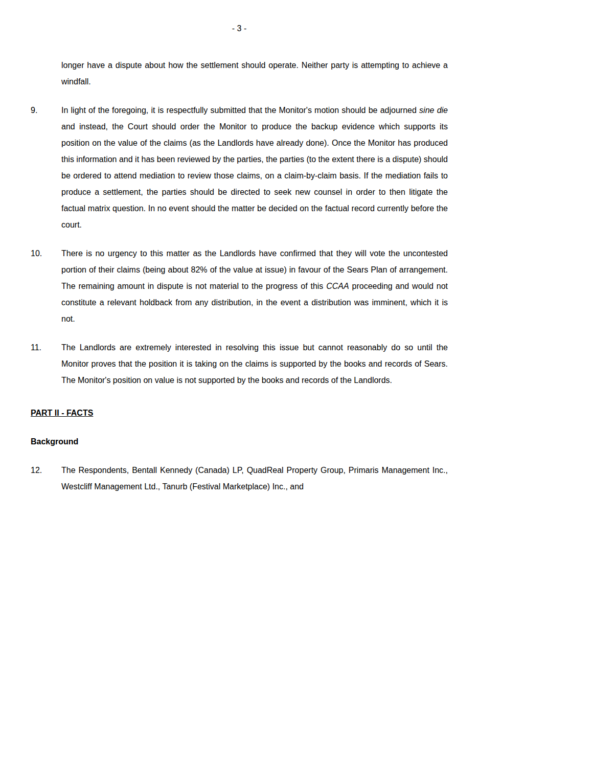- 3 -
longer have a dispute about how the settlement should operate. Neither party is attempting to achieve a windfall.
9.
In light of the foregoing, it is respectfully submitted that the Monitor's motion should be adjourned sine die and instead, the Court should order the Monitor to produce the backup evidence which supports its position on the value of the claims (as the Landlords have already done). Once the Monitor has produced this information and it has been reviewed by the parties, the parties (to the extent there is a dispute) should be ordered to attend mediation to review those claims, on a claim-by-claim basis. If the mediation fails to produce a settlement, the parties should be directed to seek new counsel in order to then litigate the factual matrix question. In no event should the matter be decided on the factual record currently before the court.
10.
There is no urgency to this matter as the Landlords have confirmed that they will vote the uncontested portion of their claims (being about 82% of the value at issue) in favour of the Sears Plan of arrangement. The remaining amount in dispute is not material to the progress of this CCAA proceeding and would not constitute a relevant holdback from any distribution, in the event a distribution was imminent, which it is not.
11.
The Landlords are extremely interested in resolving this issue but cannot reasonably do so until the Monitor proves that the position it is taking on the claims is supported by the books and records of Sears. The Monitor's position on value is not supported by the books and records of the Landlords.
PART II - FACTS
Background
12.
The Respondents, Bentall Kennedy (Canada) LP, QuadReal Property Group, Primaris Management Inc., Westcliff Management Ltd., Tanurb (Festival Marketplace) Inc., and